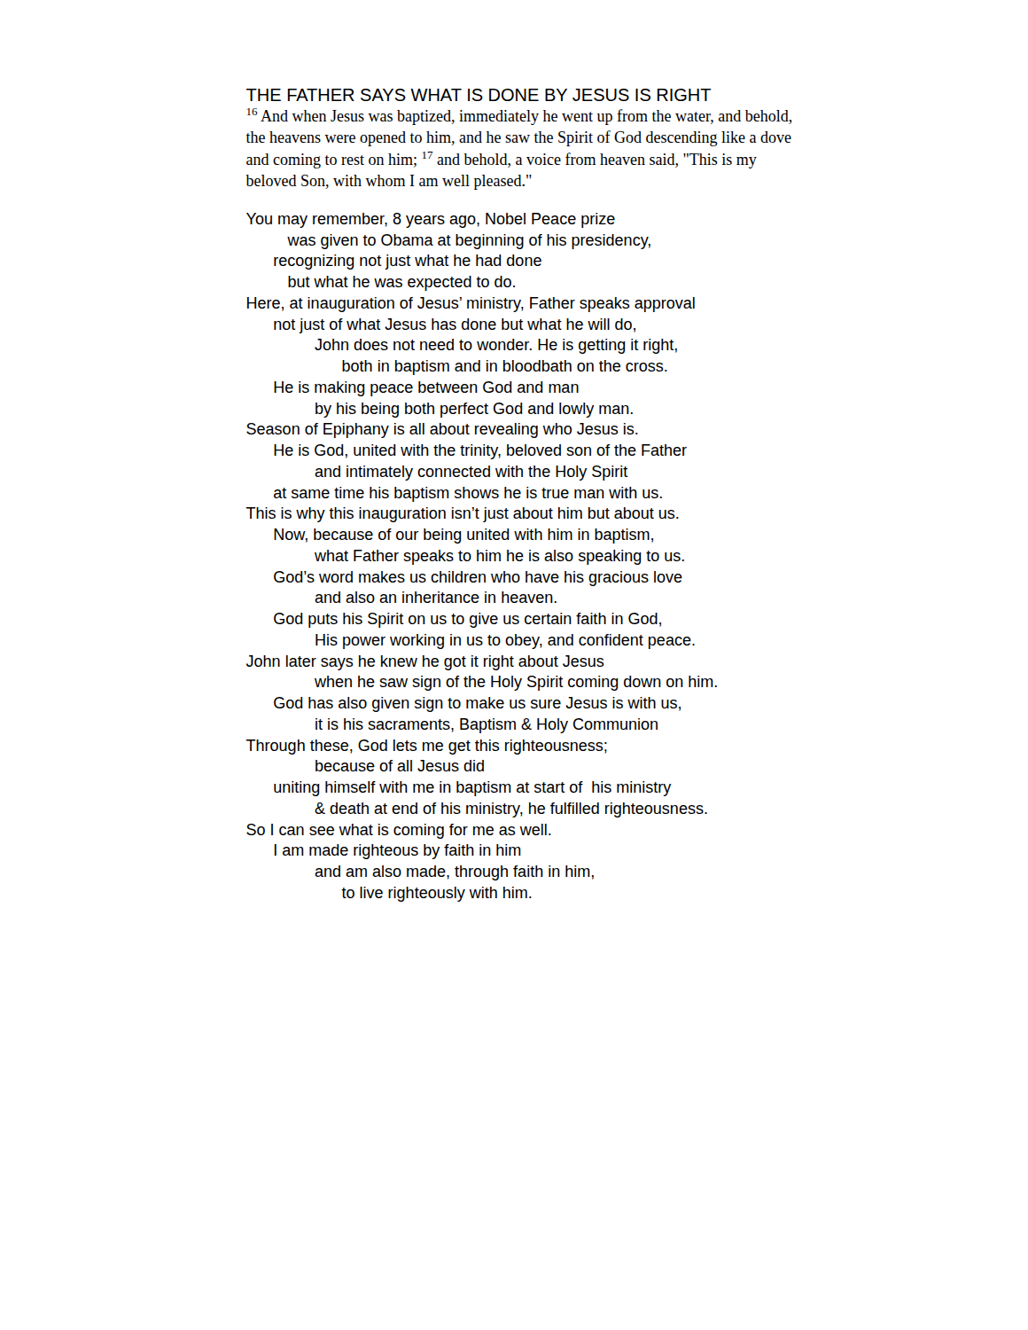THE FATHER SAYS WHAT IS DONE BY JESUS IS RIGHT
16 And when Jesus was baptized, immediately he went up from the water, and behold, the heavens were opened to him, and he saw the Spirit of God descending like a dove and coming to rest on him; 17 and behold, a voice from heaven said, "This is my beloved Son, with whom I am well pleased."
You may remember, 8 years ago, Nobel Peace prize
was given to Obama at beginning of his presidency,
recognizing not just what he had done
but what he was expected to do.
Here, at inauguration of Jesus’ ministry, Father speaks approval
not just of what Jesus has done but what he will do,
John does not need to wonder. He is getting it right,
both in baptism and in bloodbath on the cross.
He is making peace between God and man
by his being both perfect God and lowly man.
Season of Epiphany is all about revealing who Jesus is.
He is God, united with the trinity, beloved son of the Father
and intimately connected with the Holy Spirit
at same time his baptism shows he is true man with us.
This is why this inauguration isn’t just about him but about us.
Now, because of our being united with him in baptism,
what Father speaks to him he is also speaking to us.
God’s word makes us children who have his gracious love
and also an inheritance in heaven.
God puts his Spirit on us to give us certain faith in God,
His power working in us to obey, and confident peace.
John later says he knew he got it right about Jesus
when he saw sign of the Holy Spirit coming down on him.
God has also given sign to make us sure Jesus is with us,
it is his sacraments, Baptism & Holy Communion
Through these, God lets me get this righteousness;
because of all Jesus did
uniting himself with me in baptism at start of his ministry
& death at end of his ministry, he fulfilled righteousness.
So I can see what is coming for me as well.
I am made righteous by faith in him
and am also made, through faith in him,
to live righteously with him.